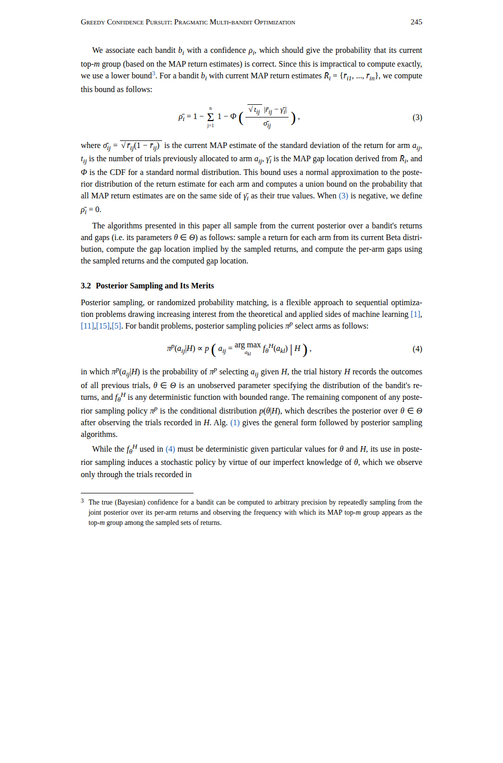Greedy Confidence Pursuit: Pragmatic Multi-bandit Optimization 245
We associate each bandit bi with a confidence ρi, which should give the probability that its current top-m group (based on the MAP return estimates) is correct. Since this is impractical to compute exactly, we use a lower bound3. For a bandit bi with current MAP return estimates R̄i = {r̄i1, ..., r̄in}, we compute this bound as follows:
ρ̄i = 1 − nΣj=1 1 − Φ ( √tij |r̄ij − γ̄i| σ̄ij ) ,
(3)
where σ̄ij = √r̄ij(1 − r̄ij) is the current MAP estimate of the standard deviation of the return for arm aij, tij is the number of trials previously allocated to arm aij, γ̄i is the MAP gap location derived from R̄i, and Φ is the CDF for a standard normal distribution. This bound uses a normal approximation to the posterior distribution of the return estimate for each arm and computes a union bound on the probability that all MAP return estimates are on the same side of γ̄i as their true values. When (3) is negative, we define ρ̄i = 0.
The algorithms presented in this paper all sample from the current posterior over a bandit's returns and gaps (i.e. its parameters θ ∈ Θ) as follows: sample a return for each arm from its current Beta distribution, compute the gap location implied by the sampled returns, and compute the per-arm gaps using the sampled returns and the computed gap location.
3.2 Posterior Sampling and Its Merits
Posterior sampling, or randomized probability matching, is a flexible approach to sequential optimization problems drawing increasing interest from the theoretical and applied sides of machine learning [1],[11],[15],[5]. For bandit problems, posterior sampling policies πp select arms as follows:
πp(aij|H) ∝ p ( aij = arg max akl fθH(akl) | H ) ,
(4)
in which πp(aij|H) is the probability of πp selecting aij given H, the trial history H records the outcomes of all previous trials, θ ∈ Θ is an unobserved parameter specifying the distribution of the bandit's returns, and fθH is any deterministic function with bounded range. The remaining component of any posterior sampling policy πp is the conditional distribution p(θ|H), which describes the posterior over θ ∈ Θ after observing the trials recorded in H. Alg. (1) gives the general form followed by posterior sampling algorithms.
While the fθH used in (4) must be deterministic given particular values for θ and H, its use in posterior sampling induces a stochastic policy by virtue of our imperfect knowledge of θ, which we observe only through the trials recorded in
3 The true (Bayesian) confidence for a bandit can be computed to arbitrary precision by repeatedly sampling from the joint posterior over its per-arm returns and observing the frequency with which its MAP top-m group appears as the top-m group among the sampled sets of returns.